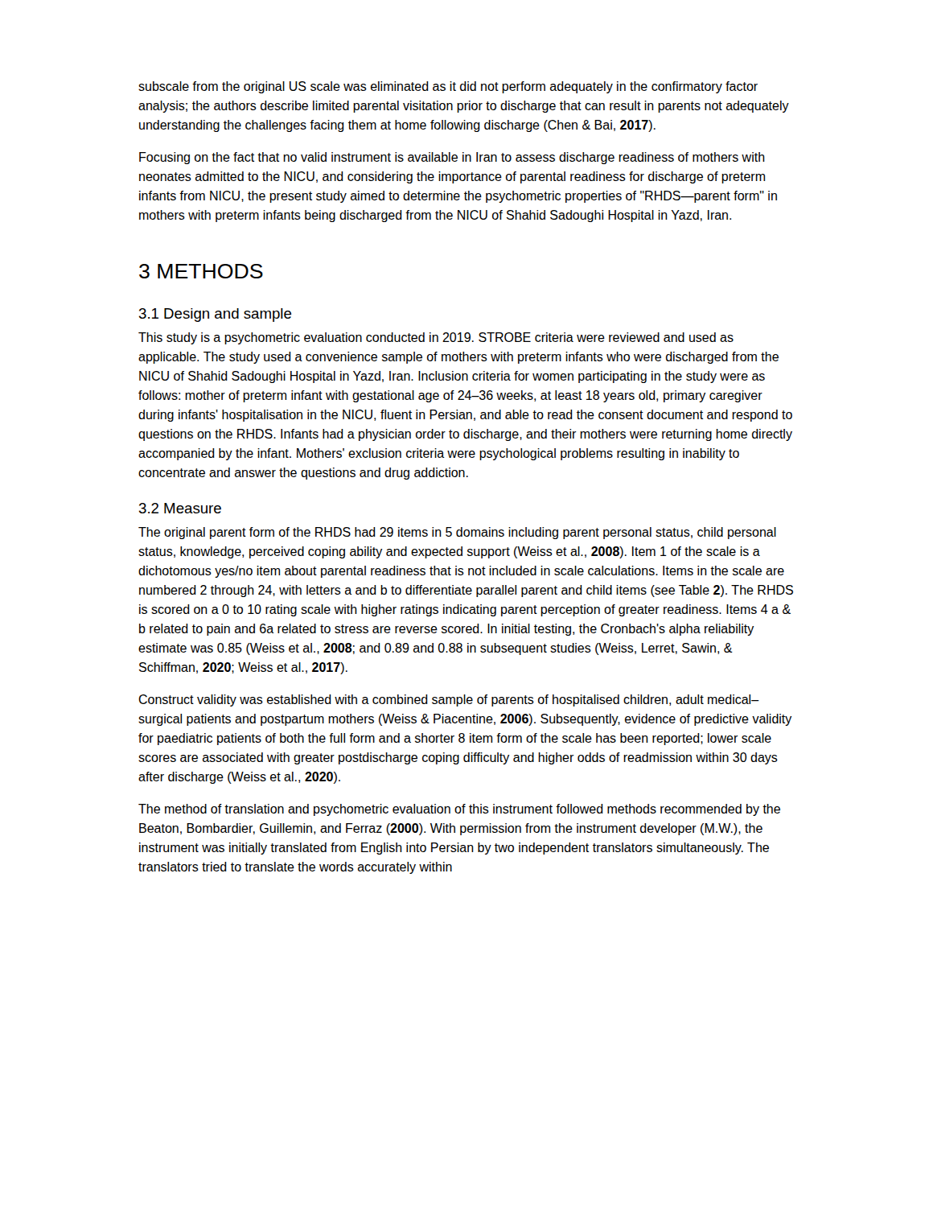subscale from the original US scale was eliminated as it did not perform adequately in the confirmatory factor analysis; the authors describe limited parental visitation prior to discharge that can result in parents not adequately understanding the challenges facing them at home following discharge (Chen & Bai, 2017).
Focusing on the fact that no valid instrument is available in Iran to assess discharge readiness of mothers with neonates admitted to the NICU, and considering the importance of parental readiness for discharge of preterm infants from NICU, the present study aimed to determine the psychometric properties of "RHDS—parent form" in mothers with preterm infants being discharged from the NICU of Shahid Sadoughi Hospital in Yazd, Iran.
3 METHODS
3.1 Design and sample
This study is a psychometric evaluation conducted in 2019. STROBE criteria were reviewed and used as applicable. The study used a convenience sample of mothers with preterm infants who were discharged from the NICU of Shahid Sadoughi Hospital in Yazd, Iran. Inclusion criteria for women participating in the study were as follows: mother of preterm infant with gestational age of 24–36 weeks, at least 18 years old, primary caregiver during infants' hospitalisation in the NICU, fluent in Persian, and able to read the consent document and respond to questions on the RHDS. Infants had a physician order to discharge, and their mothers were returning home directly accompanied by the infant. Mothers' exclusion criteria were psychological problems resulting in inability to concentrate and answer the questions and drug addiction.
3.2 Measure
The original parent form of the RHDS had 29 items in 5 domains including parent personal status, child personal status, knowledge, perceived coping ability and expected support (Weiss et al., 2008). Item 1 of the scale is a dichotomous yes/no item about parental readiness that is not included in scale calculations. Items in the scale are numbered 2 through 24, with letters a and b to differentiate parallel parent and child items (see Table 2). The RHDS is scored on a 0 to 10 rating scale with higher ratings indicating parent perception of greater readiness. Items 4 a & b related to pain and 6a related to stress are reverse scored. In initial testing, the Cronbach's alpha reliability estimate was 0.85 (Weiss et al., 2008; and 0.89 and 0.88 in subsequent studies (Weiss, Lerret, Sawin, & Schiffman, 2020; Weiss et al., 2017).
Construct validity was established with a combined sample of parents of hospitalised children, adult medical–surgical patients and postpartum mothers (Weiss & Piacentine, 2006). Subsequently, evidence of predictive validity for paediatric patients of both the full form and a shorter 8 item form of the scale has been reported; lower scale scores are associated with greater postdischarge coping difficulty and higher odds of readmission within 30 days after discharge (Weiss et al., 2020).
The method of translation and psychometric evaluation of this instrument followed methods recommended by the Beaton, Bombardier, Guillemin, and Ferraz (2000). With permission from the instrument developer (M.W.), the instrument was initially translated from English into Persian by two independent translators simultaneously. The translators tried to translate the words accurately within